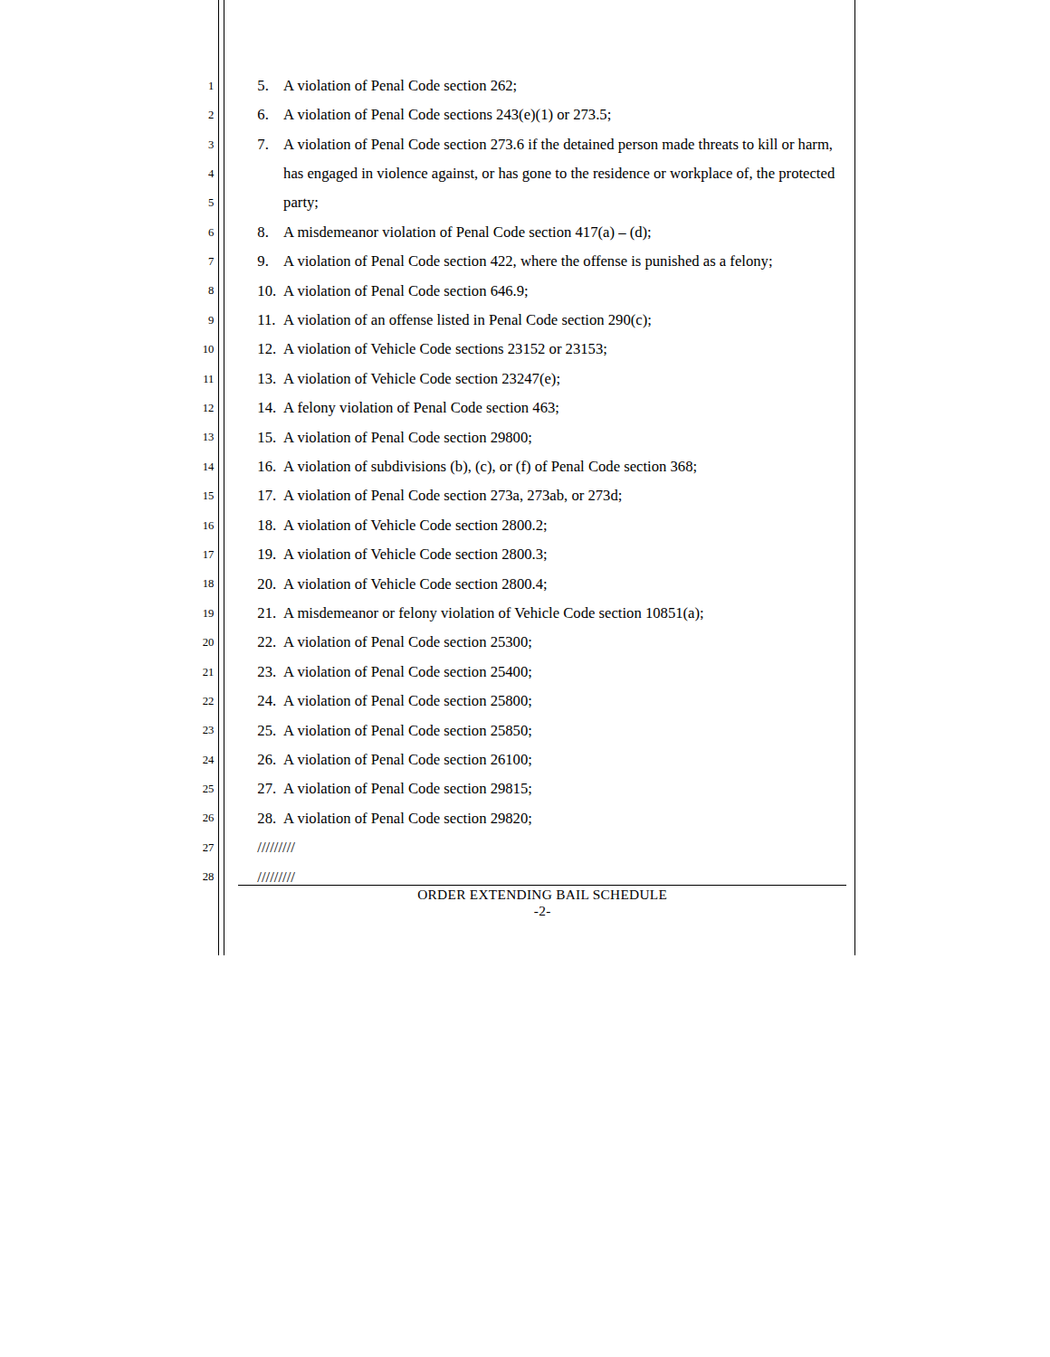1
2
3
4
5
6
7
8
9
10
11
12
13
14
15
16
17
18
19
20
21
22
23
24
25
26
27
28
5.
A violation of Penal Code section 262;
6.
A violation of Penal Code sections 243(e)(1) or 273.5;
7.
A violation of Penal Code section 273.6 if the detained person made threats to kill or harm, has engaged in violence against, or has gone to the residence or workplace of, the protected party;
8.
A misdemeanor violation of Penal Code section 417(a) – (d);
9.
A violation of Penal Code section 422, where the offense is punished as a felony;
10.
A violation of Penal Code section 646.9;
11.
A violation of an offense listed in Penal Code section 290(c);
12.
A violation of Vehicle Code sections 23152 or 23153;
13.
A violation of Vehicle Code section 23247(e);
14.
A felony violation of Penal Code section 463;
15.
A violation of Penal Code section 29800;
16.
A violation of subdivisions (b), (c), or (f) of Penal Code section 368;
17.
A violation of Penal Code section 273a, 273ab, or 273d;
18.
A violation of Vehicle Code section 2800.2;
19.
A violation of Vehicle Code section 2800.3;
20.
A violation of Vehicle Code section 2800.4;
21.
A misdemeanor or felony violation of Vehicle Code section 10851(a);
22.
A violation of Penal Code section 25300;
23.
A violation of Penal Code section 25400;
24.
A violation of Penal Code section 25800;
25.
A violation of Penal Code section 25850;
26.
A violation of Penal Code section 26100;
27.
A violation of Penal Code section 29815;
28.
A violation of Penal Code section 29820;
/////////
/////////
ORDER EXTENDING BAIL SCHEDULE
-2-